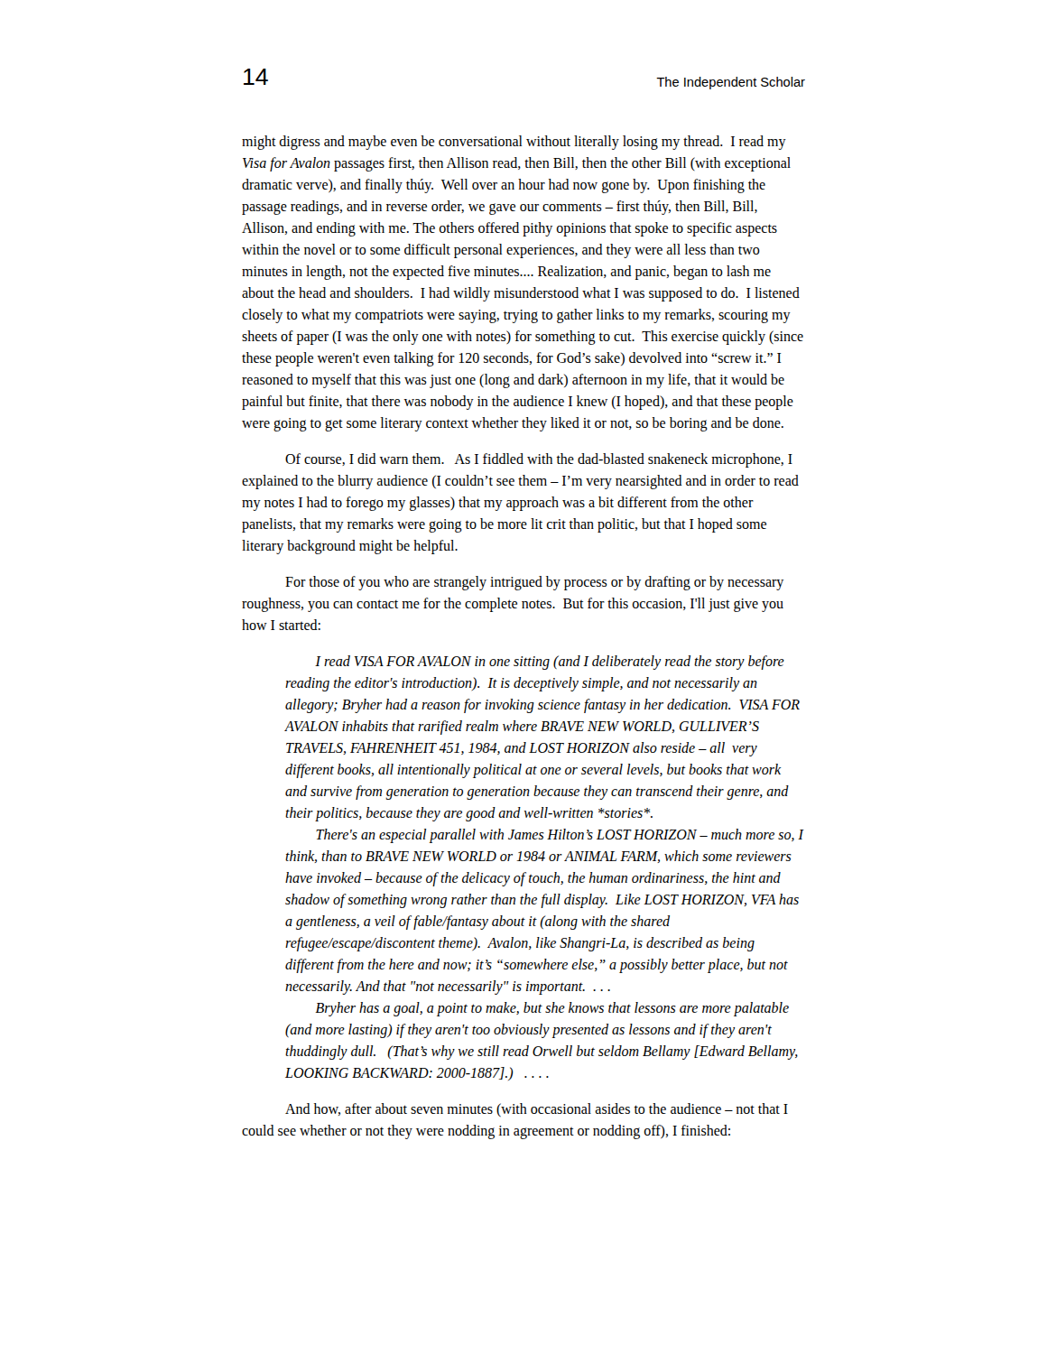14
The Independent Scholar
might digress and maybe even be conversational without literally losing my thread. I read my Visa for Avalon passages first, then Allison read, then Bill, then the other Bill (with exceptional dramatic verve), and finally thúy. Well over an hour had now gone by. Upon finishing the passage readings, and in reverse order, we gave our comments – first thúy, then Bill, Bill, Allison, and ending with me. The others offered pithy opinions that spoke to specific aspects within the novel or to some difficult personal experiences, and they were all less than two minutes in length, not the expected five minutes.... Realization, and panic, began to lash me about the head and shoulders. I had wildly misunderstood what I was supposed to do. I listened closely to what my compatriots were saying, trying to gather links to my remarks, scouring my sheets of paper (I was the only one with notes) for something to cut. This exercise quickly (since these people weren't even talking for 120 seconds, for God’s sake) devolved into “screw it.” I reasoned to myself that this was just one (long and dark) afternoon in my life, that it would be painful but finite, that there was nobody in the audience I knew (I hoped), and that these people were going to get some literary context whether they liked it or not, so be boring and be done.
Of course, I did warn them. As I fiddled with the dad-blasted snakeneck microphone, I explained to the blurry audience (I couldn’t see them – I’m very nearsighted and in order to read my notes I had to forego my glasses) that my approach was a bit different from the other panelists, that my remarks were going to be more lit crit than politic, but that I hoped some literary background might be helpful.
For those of you who are strangely intrigued by process or by drafting or by necessary roughness, you can contact me for the complete notes. But for this occasion, I'll just give you how I started:
I read VISA FOR AVALON in one sitting (and I deliberately read the story before reading the editor's introduction). It is deceptively simple, and not necessarily an allegory; Bryher had a reason for invoking science fantasy in her dedication. VISA FOR AVALON inhabits that rarified realm where BRAVE NEW WORLD, GULLIVER’S TRAVELS, FAHRENHEIT 451, 1984, and LOST HORIZON also reside – all very different books, all intentionally political at one or several levels, but books that work and survive from generation to generation because they can transcend their genre, and their politics, because they are good and well-written *stories*.
There's an especial parallel with James Hilton’s LOST HORIZON – much more so, I think, than to BRAVE NEW WORLD or 1984 or ANIMAL FARM, which some reviewers have invoked – because of the delicacy of touch, the human ordinariness, the hint and shadow of something wrong rather than the full display. Like LOST HORIZON, VFA has a gentleness, a veil of fable/fantasy about it (along with the shared refugee/escape/discontent theme). Avalon, like Shangri-La, is described as being different from the here and now; it’s “somewhere else,” a possibly better place, but not necessarily. And that "not necessarily" is important. . . .
Bryher has a goal, a point to make, but she knows that lessons are more palatable (and more lasting) if they aren't too obviously presented as lessons and if they aren't thuddingly dull. (That’s why we still read Orwell but seldom Bellamy [Edward Bellamy, LOOKING BACKWARD: 2000-1887].) . . . .
And how, after about seven minutes (with occasional asides to the audience – not that I could see whether or not they were nodding in agreement or nodding off), I finished: